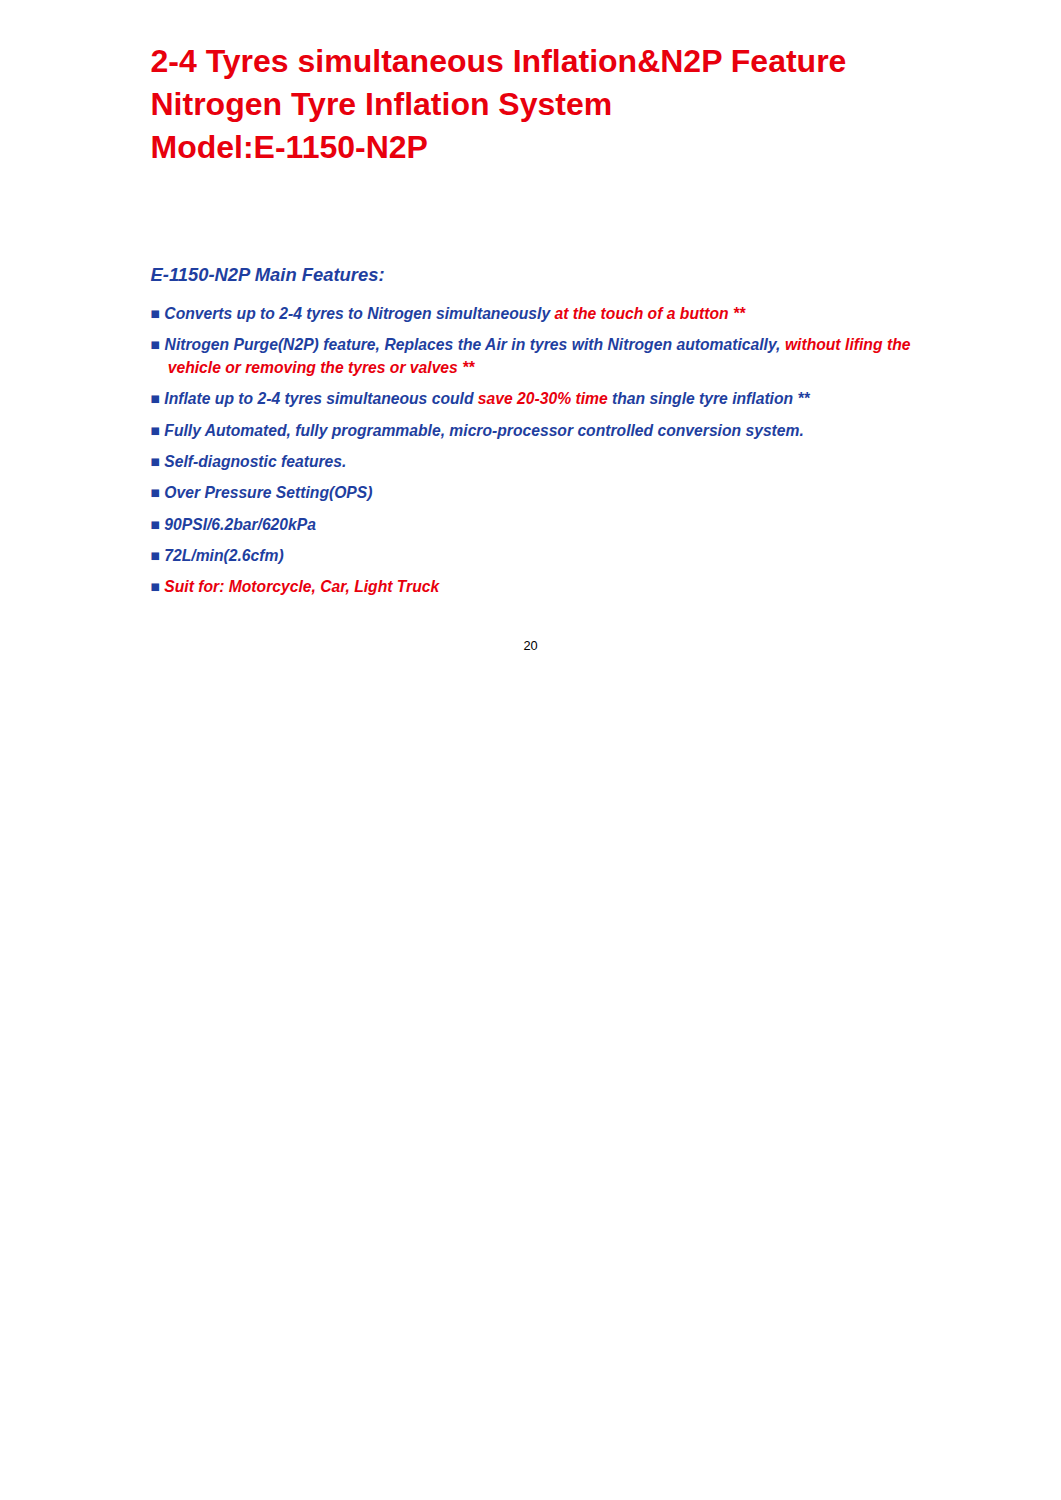2-4 Tyres simultaneous Inflation&N2P Feature Nitrogen Tyre Inflation System
Model:E-1150-N2P
E-1150-N2P Main Features:
Converts up to 2-4 tyres to Nitrogen simultaneously at the touch of a button **
Nitrogen Purge(N2P) feature, Replaces the Air in tyres with Nitrogen automatically, without lifing the vehicle or removing the tyres or valves **
Inflate up to 2-4 tyres simultaneous could save 20-30% time than single tyre inflation **
Fully Automated, fully programmable, micro-processor controlled conversion system.
Self-diagnostic features.
Over Pressure Setting(OPS)
90PSI/6.2bar/620kPa
72L/min(2.6cfm)
Suit for: Motorcycle, Car, Light Truck
20